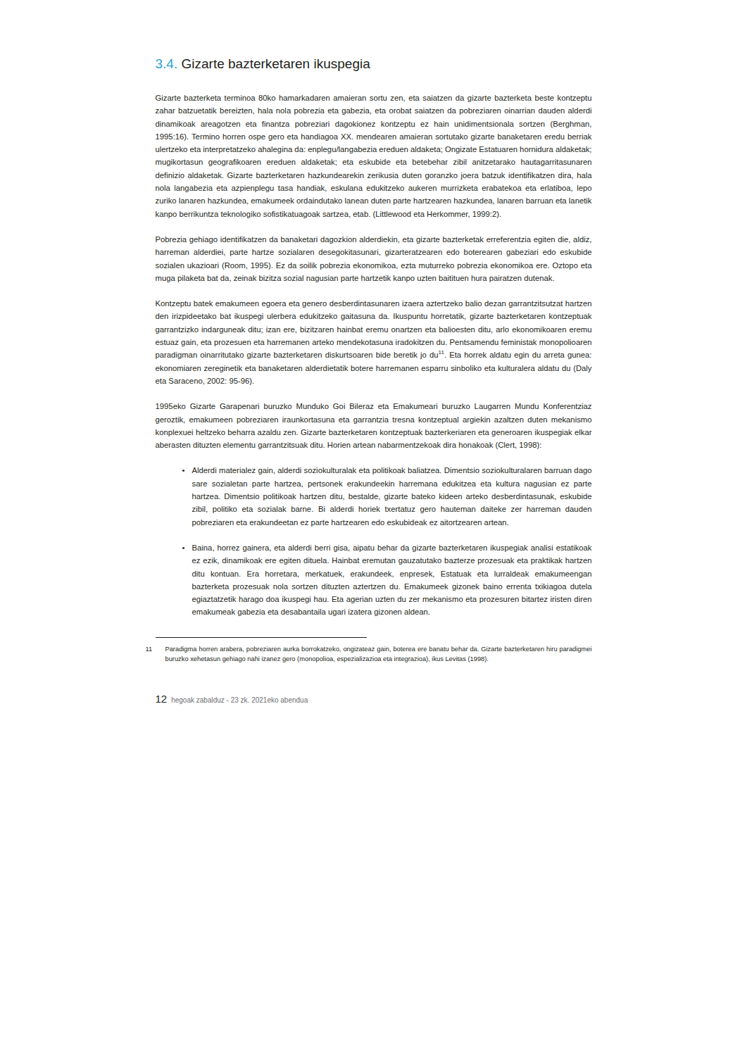3.4. Gizarte bazterketaren ikuspegia
Gizarte bazterketa terminoa 80ko hamarkadaren amaieran sortu zen, eta saiatzen da gizarte bazterketa beste kontzeptu zahar batzuetatik bereizten, hala nola pobrezia eta gabezia, eta orobat saiatzen da pobreziaren oinarrian dauden alderdi dinamikoak areagotzen eta finantza pobreziari dagokionez kontzeptu ez hain unidimentsionala sortzen (Berghman, 1995:16). Termino horren ospe gero eta handiagoa XX. mendearen amaieran sortutako gizarte banaketaren eredu berriak ulertzeko eta interpretatzeko ahalegina da: enplegu/langabezia ereduen aldaketa; Ongizate Estatuaren hornidura aldaketak; mugikortasun geografikoaren ereduen aldaketak; eta eskubide eta betebehar zibil anitzetarako hautagarritasunaren definizio aldaketak. Gizarte bazterketaren hazkundearekin zerikusia duten goranzko joera batzuk identifikatzen dira, hala nola langabezia eta azpienplegu tasa handiak, eskulana edukitzeko aukeren murrizketa erabatekoa eta erlatiboa, lepo zuriko lanaren hazkundea, emakumeek ordaindutako lanean duten parte hartzearen hazkundea, lanaren barruan eta lanetik kanpo berrikuntza teknologiko sofistikatuagoak sartzea, etab. (Littlewood eta Herkommer, 1999:2).
Pobrezia gehiago identifikatzen da banaketari dagozkion alderdiekin, eta gizarte bazterketak erreferentzia egiten die, aldiz, harreman alderdiei, parte hartze sozialaren desegokitasunari, gizarteratzearen edo boterearen gabeziari edo eskubide sozialen ukazioari (Room, 1995). Ez da soilik pobrezia ekonomikoa, ezta muturreko pobrezia ekonomikoa ere. Oztopo eta muga pilaketa bat da, zeinak bizitza sozial nagusian parte hartzetik kanpo uzten baitituen hura pairatzen dutenak.
Kontzeptu batek emakumeen egoera eta genero desberdintasunaren izaera aztertzeko balio dezan garrantzitsutzat hartzen den irizpideetako bat ikuspegi ulerbera edukitzeko gaitasuna da. Ikuspuntu horretatik, gizarte bazterketaren kontzeptuak garrantzizko indarguneak ditu; izan ere, bizitzaren hainbat eremu onartzen eta balioesten ditu, arlo ekonomikoaren eremu estuaz gain, eta prozesuen eta harremanen arteko mendekotasuna iradokitzen du. Pentsamendu feministak monopolioaren paradigman oinarritutako gizarte bazterketaren diskurtsoaren bide beretik jo du11. Eta horrek aldatu egin du arreta gunea: ekonomiaren zereginetik eta banaketaren alderdietatik botere harremanen esparru sinboliko eta kulturalera aldatu du (Daly eta Saraceno, 2002: 95-96).
1995eko Gizarte Garapenari buruzko Munduko Goi Bileraz eta Emakumeari buruzko Laugarren Mundu Konferentziaz geroztik, emakumeen pobreziaren iraunkortasuna eta garrantzia tresna kontzeptual argiekin azaltzen duten mekanismo konplexuei heltzeko beharra azaldu zen. Gizarte bazterketaren kontzeptuak bazterkeriaren eta generoaren ikuspegiak elkar aberasten dituzten elementu garrantzitsuak ditu. Horien artean nabarmentzekoak dira honakoak (Clert, 1998):
Alderdi materialez gain, alderdi soziokulturalak eta politikoak baliatzea. Dimentsio soziokulturalaren barruan dago sare sozialetan parte hartzea, pertsonek erakundeekin harremana edukitzea eta kultura nagusian ez parte hartzea. Dimentsio politikoak hartzen ditu, bestalde, gizarte bateko kideen arteko desberdintasunak, eskubide zibil, politiko eta sozialak barne. Bi alderdi horiek txertatuz gero hauteman daiteke zer harreman dauden pobreziaren eta erakundeetan ez parte hartzearen edo eskubideak ez aitortzearen artean.
Baina, horrez gainera, eta alderdi berri gisa, aipatu behar da gizarte bazterketaren ikuspegiak analisi estatikoak ez ezik, dinamikoak ere egiten dituela. Hainbat eremutan gauzatutako bazterze prozesuak eta praktikak hartzen ditu kontuan. Era horretara, merkatuek, erakundeek, enpresek, Estatuak eta lurraldeak emakumeengan bazterketa prozesuak nola sortzen dituzten aztertzen du. Emakumeek gizonek baino errenta txikiagoa dutela egiaztatzetik harago doa ikuspegi hau. Eta agerian uzten du zer mekanismo eta prozesuren bitartez iristen diren emakumeak gabezia eta desabantaila ugari izatera gizonen aldean.
11 Paradigma horren arabera, pobreziaren aurka borrokatzeko, ongizateaz gain, boterea ere banatu behar da. Gizarte bazterketaren hiru paradigmei buruzko xehetasun gehiago nahi izanez gero (monopolioa, espezializazioa eta integrazioa), ikus Levitas (1998).
12hegoak zabalduz - 23 zk. 2021eko abendua